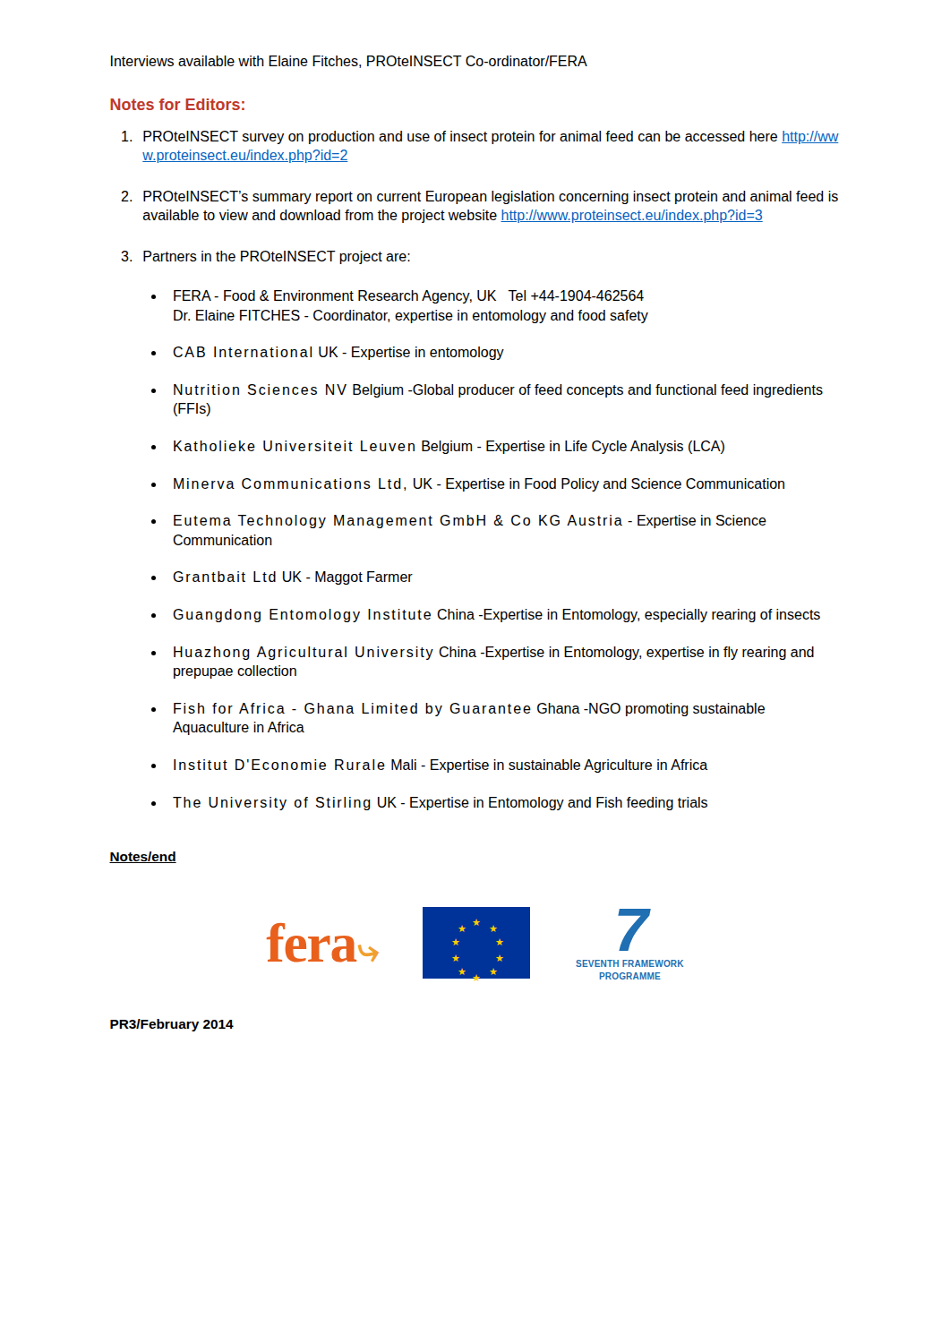Interviews available with Elaine Fitches, PROteINSECT Co-ordinator/FERA
Notes for Editors:
PROteINSECT survey on production and use of insect protein for animal feed can be accessed here http://www.proteinsect.eu/index.php?id=2
PROteINSECT’s summary report on current European legislation concerning insect protein and animal feed is available to view and download from the project website http://www.proteinsect.eu/index.php?id=3
Partners in the PROteINSECT project are:
FERA - Food & Environment Research Agency, UK Tel +44-1904-462564
Dr. Elaine FITCHES - Coordinator, expertise in entomology and food safety
CAB International UK - Expertise in entomology
Nutrition Sciences NV Belgium -Global producer of feed concepts and functional feed ingredients (FFIs)
Katholieke Universiteit Leuven Belgium - Expertise in Life Cycle Analysis (LCA)
Minerva Communications Ltd, UK - Expertise in Food Policy and Science Communication
Eutema Technology Management GmbH & Co KG Austria - Expertise in Science Communication
Grantbait Ltd UK - Maggot Farmer
Guangdong Entomology Institute China -Expertise in Entomology, especially rearing of insects
Huazhong Agricultural University China -Expertise in Entomology, expertise in fly rearing and prepupae collection
Fish for Africa - Ghana Limited by Guarantee Ghana -NGO promoting sustainable Aquaculture in Africa
Institut D'Economie Rurale Mali - Expertise in sustainable Agriculture in Africa
The University of Stirling UK - Expertise in Entomology and Fish feeding trials
Notes/end
fera⤷
★ ★ ★ ★ ★ ★ ★ ★ ★ ★
7
SEVENTH FRAMEWORK
PROGRAMME
PR3/February 2014